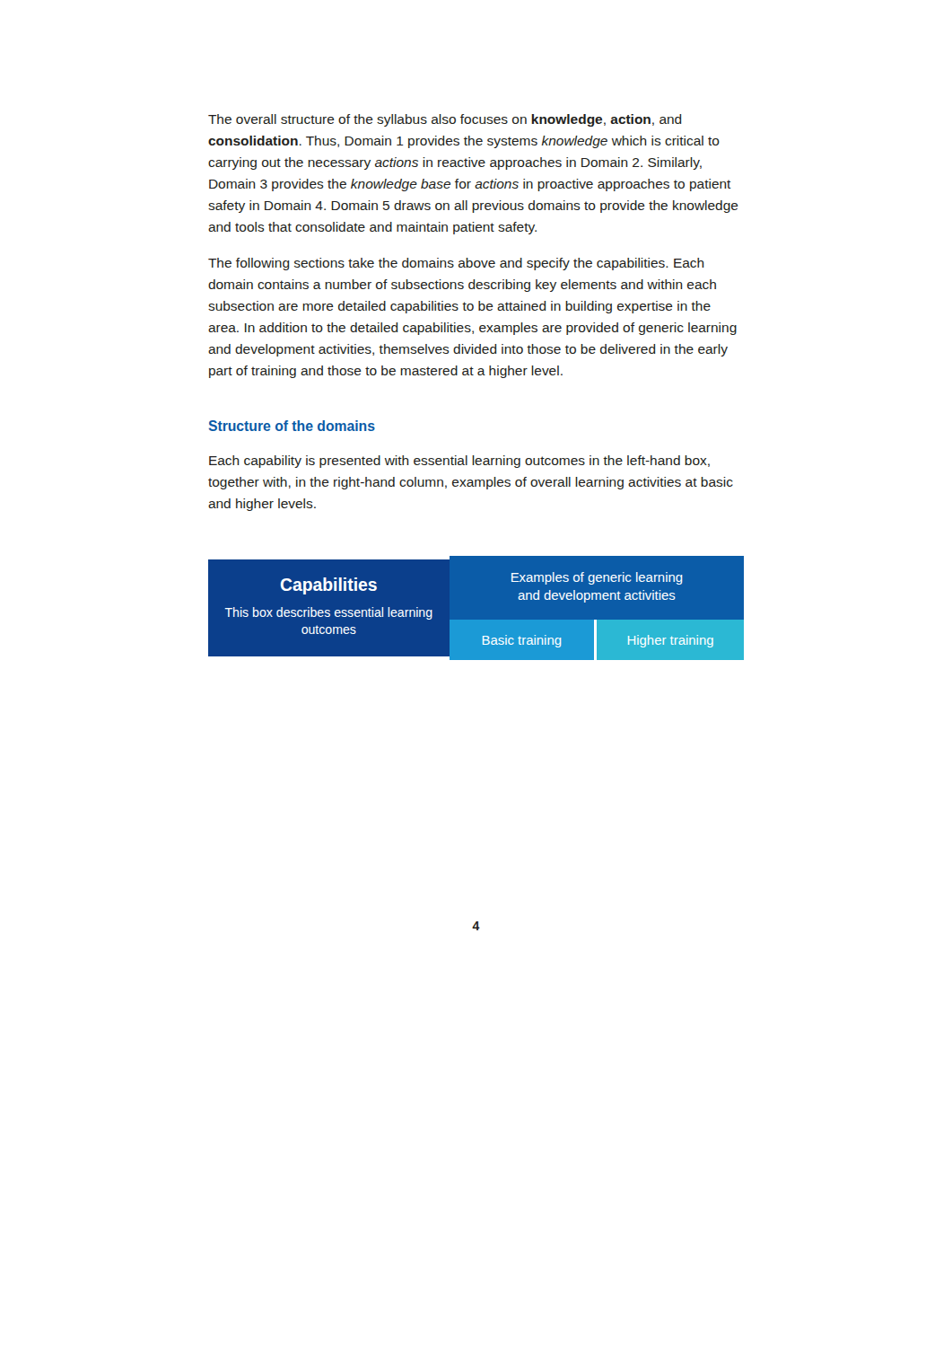The overall structure of the syllabus also focuses on knowledge, action, and consolidation. Thus, Domain 1 provides the systems knowledge which is critical to carrying out the necessary actions in reactive approaches in Domain 2. Similarly, Domain 3 provides the knowledge base for actions in proactive approaches to patient safety in Domain 4. Domain 5 draws on all previous domains to provide the knowledge and tools that consolidate and maintain patient safety.
The following sections take the domains above and specify the capabilities. Each domain contains a number of subsections describing key elements and within each subsection are more detailed capabilities to be attained in building expertise in the area. In addition to the detailed capabilities, examples are provided of generic learning and development activities, themselves divided into those to be delivered in the early part of training and those to be mastered at a higher level.
Structure of the domains
Each capability is presented with essential learning outcomes in the left-hand box, together with, in the right-hand column, examples of overall learning activities at basic and higher levels.
| Capabilities This box describes essential learning outcomes | Examples of generic learning and development activities |
| Basic training | Higher training |
4